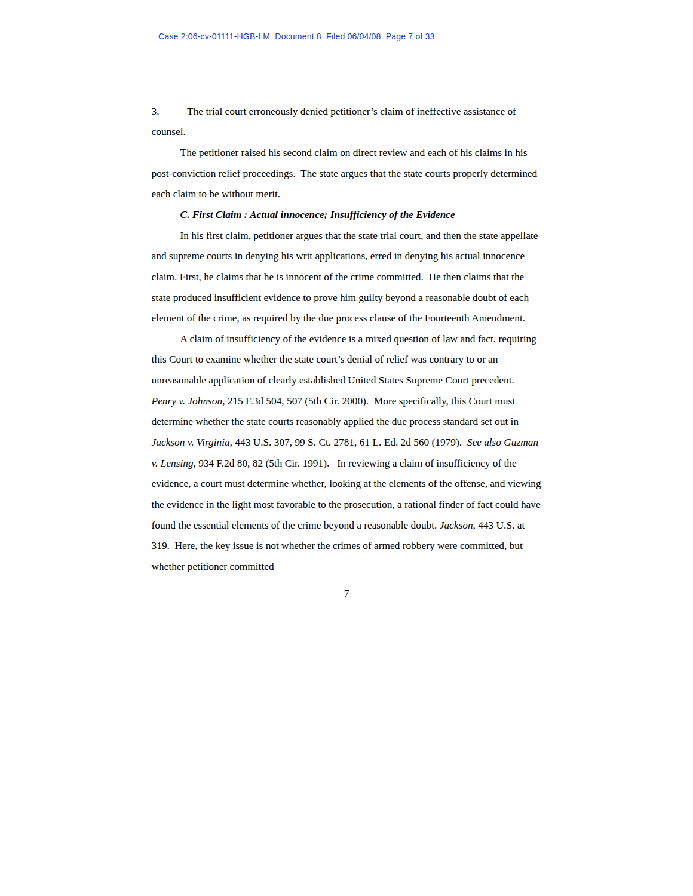Case 2:06-cv-01111-HGB-LM Document 8 Filed 06/04/08 Page 7 of 33
3. The trial court erroneously denied petitioner’s claim of ineffective assistance of counsel.
The petitioner raised his second claim on direct review and each of his claims in his post-conviction relief proceedings. The state argues that the state courts properly determined each claim to be without merit.
C. First Claim : Actual innocence; Insufficiency of the Evidence
In his first claim, petitioner argues that the state trial court, and then the state appellate and supreme courts in denying his writ applications, erred in denying his actual innocence claim. First, he claims that he is innocent of the crime committed. He then claims that the state produced insufficient evidence to prove him guilty beyond a reasonable doubt of each element of the crime, as required by the due process clause of the Fourteenth Amendment.
A claim of insufficiency of the evidence is a mixed question of law and fact, requiring this Court to examine whether the state court’s denial of relief was contrary to or an unreasonable application of clearly established United States Supreme Court precedent. Penry v. Johnson, 215 F.3d 504, 507 (5th Cir. 2000). More specifically, this Court must determine whether the state courts reasonably applied the due process standard set out in Jackson v. Virginia, 443 U.S. 307, 99 S. Ct. 2781, 61 L. Ed. 2d 560 (1979). See also Guzman v. Lensing, 934 F.2d 80, 82 (5th Cir. 1991). In reviewing a claim of insufficiency of the evidence, a court must determine whether, looking at the elements of the offense, and viewing the evidence in the light most favorable to the prosecution, a rational finder of fact could have found the essential elements of the crime beyond a reasonable doubt. Jackson, 443 U.S. at 319. Here, the key issue is not whether the crimes of armed robbery were committed, but whether petitioner committed
7